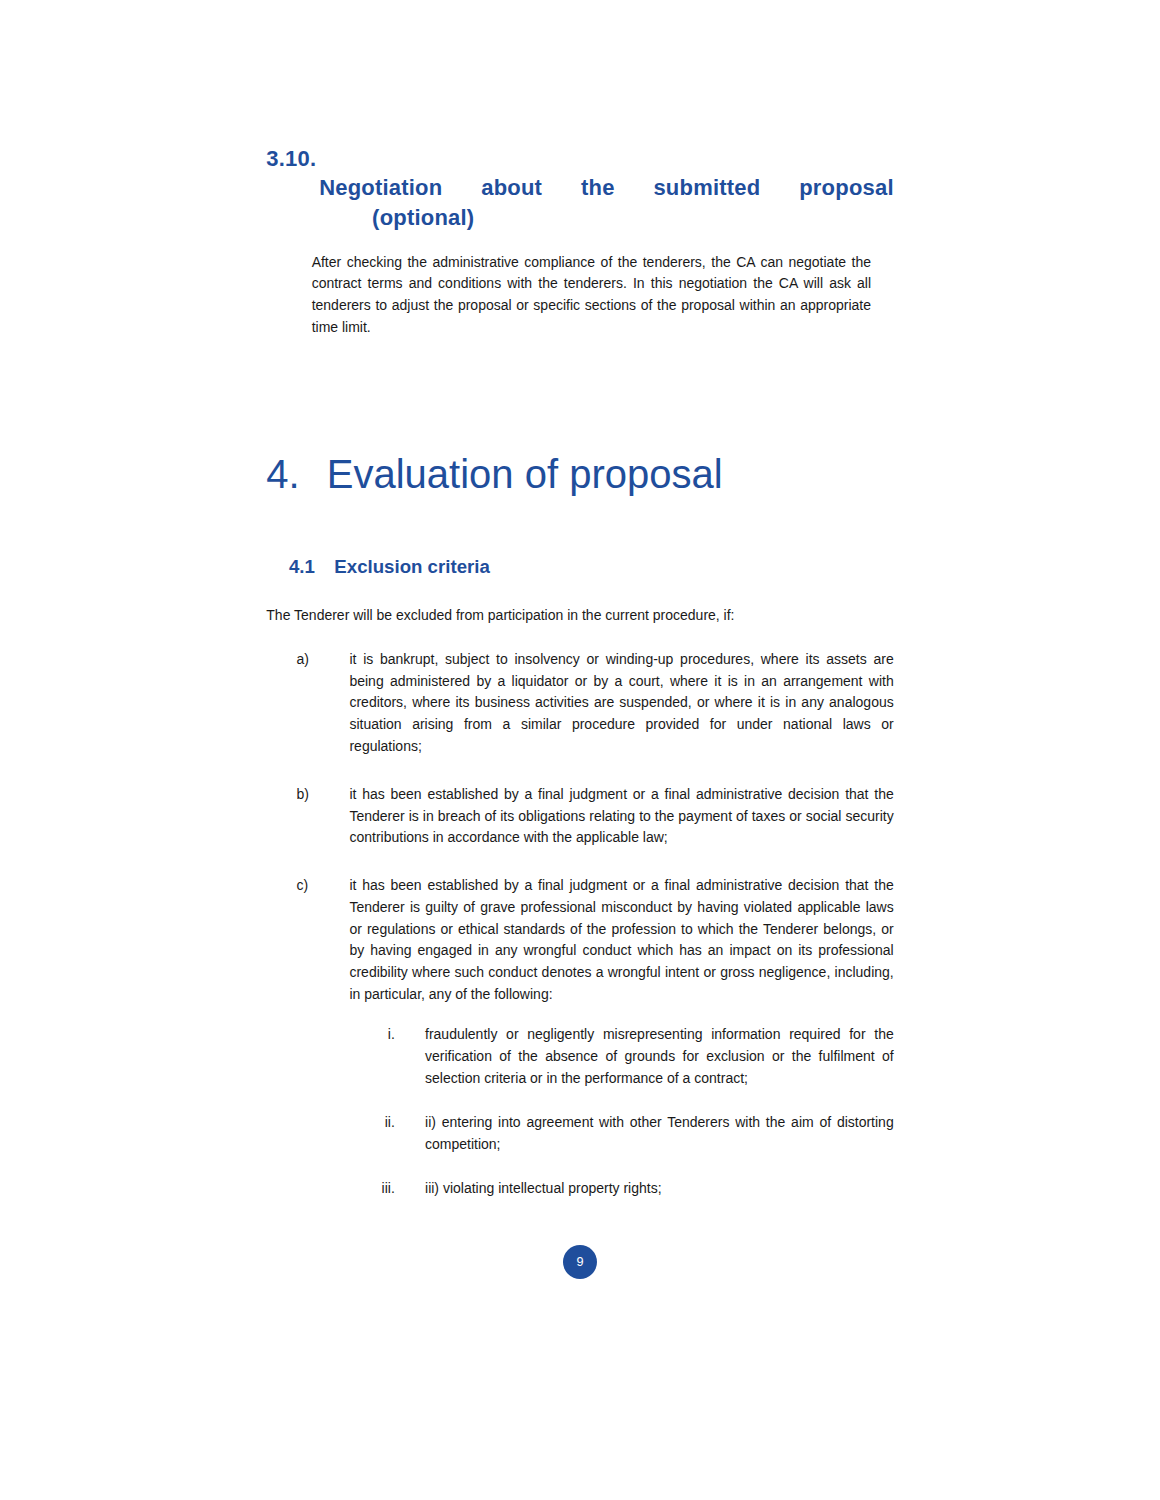3.10. Negotiation about the submitted proposal(optional)
After checking the administrative compliance of the tenderers, the CA can negotiate the contract terms and conditions with the tenderers. In this negotiation the CA will ask all tenderers to adjust the proposal or specific sections of the proposal within an appropriate time limit.
4. Evaluation of proposal
4.1 Exclusion criteria
The Tenderer will be excluded from participation in the current procedure, if:
a) it is bankrupt, subject to insolvency or winding-up procedures, where its assets are being administered by a liquidator or by a court, where it is in an arrangement with creditors, where its business activities are suspended, or where it is in any analogous situation arising from a similar procedure provided for under national laws or regulations;
b) it has been established by a final judgment or a final administrative decision that the Tenderer is in breach of its obligations relating to the payment of taxes or social security contributions in accordance with the applicable law;
c) it has been established by a final judgment or a final administrative decision that the Tenderer is guilty of grave professional misconduct by having violated applicable laws or regulations or ethical standards of the profession to which the Tenderer belongs, or by having engaged in any wrongful conduct which has an impact on its professional credibility where such conduct denotes a wrongful intent or gross negligence, including, in particular, any of the following:
i. fraudulently or negligently misrepresenting information required for the verification of the absence of grounds for exclusion or the fulfilment of selection criteria or in the performance of a contract;
ii. ii) entering into agreement with other Tenderers with the aim of distorting competition;
iii. iii) violating intellectual property rights;
9